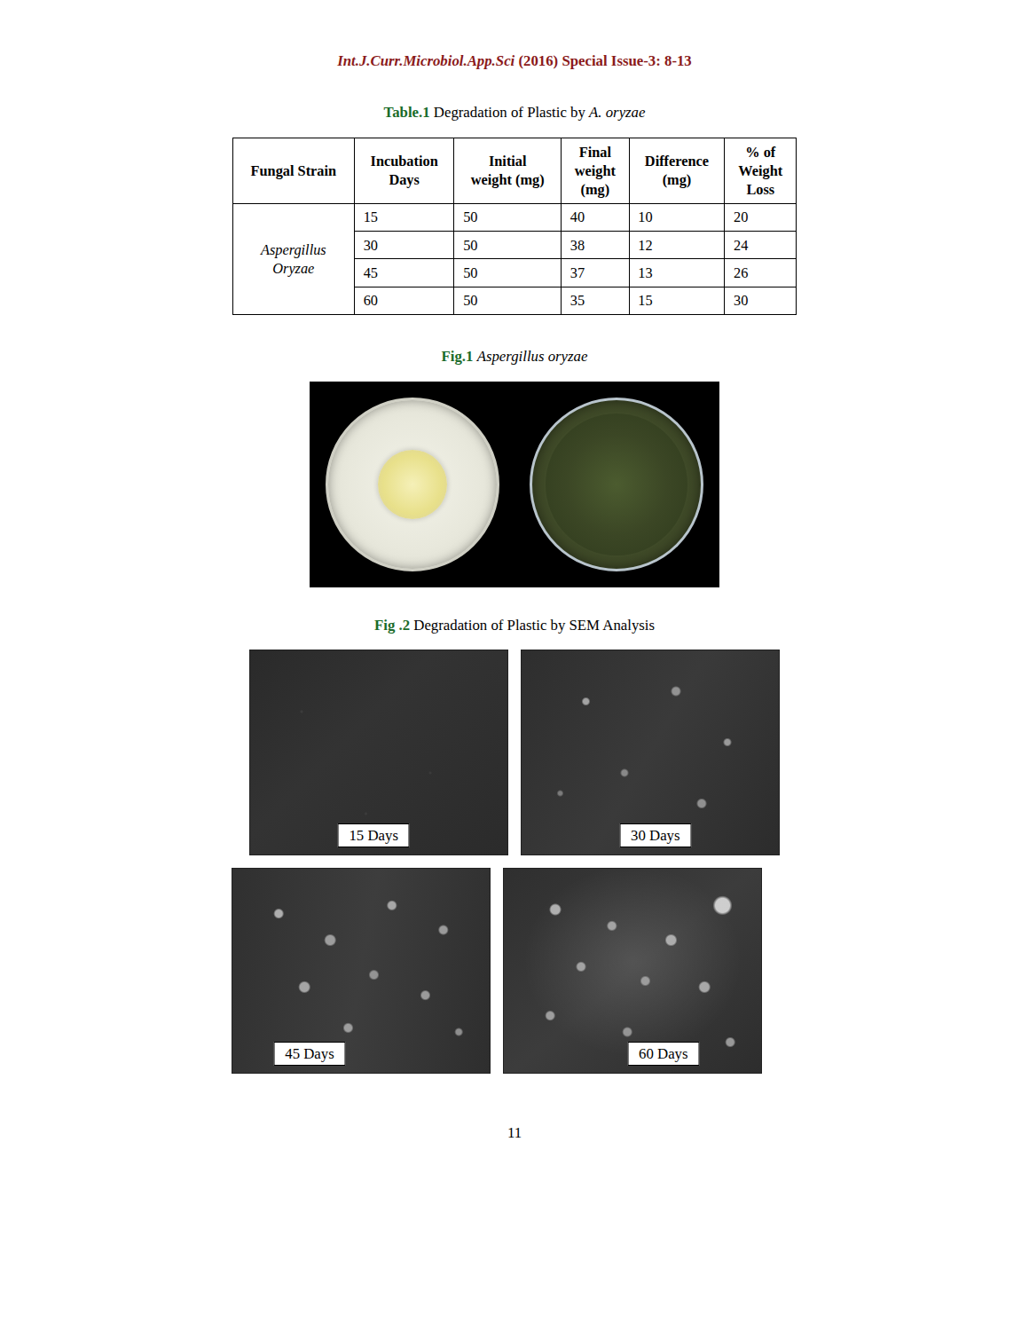Int.J.Curr.Microbiol.App.Sci (2016) Special Issue-3: 8-13
Table.1 Degradation of Plastic by A. oryzae
| Fungal Strain | Incubation Days | Initial weight (mg) | Final weight (mg) | Difference (mg) | % of Weight Loss |
| --- | --- | --- | --- | --- | --- |
| Aspergillus Oryzae | 15 | 50 | 40 | 10 | 20 |
| 30 | 50 | 38 | 12 | 24 |
| 45 | 50 | 37 | 13 | 26 |
| 60 | 50 | 35 | 15 | 30 |
Fig.1 Aspergillus oryzae
Fig .2 Degradation of Plastic by SEM Analysis
15 Days
30 Days
45 Days
60 Days
11